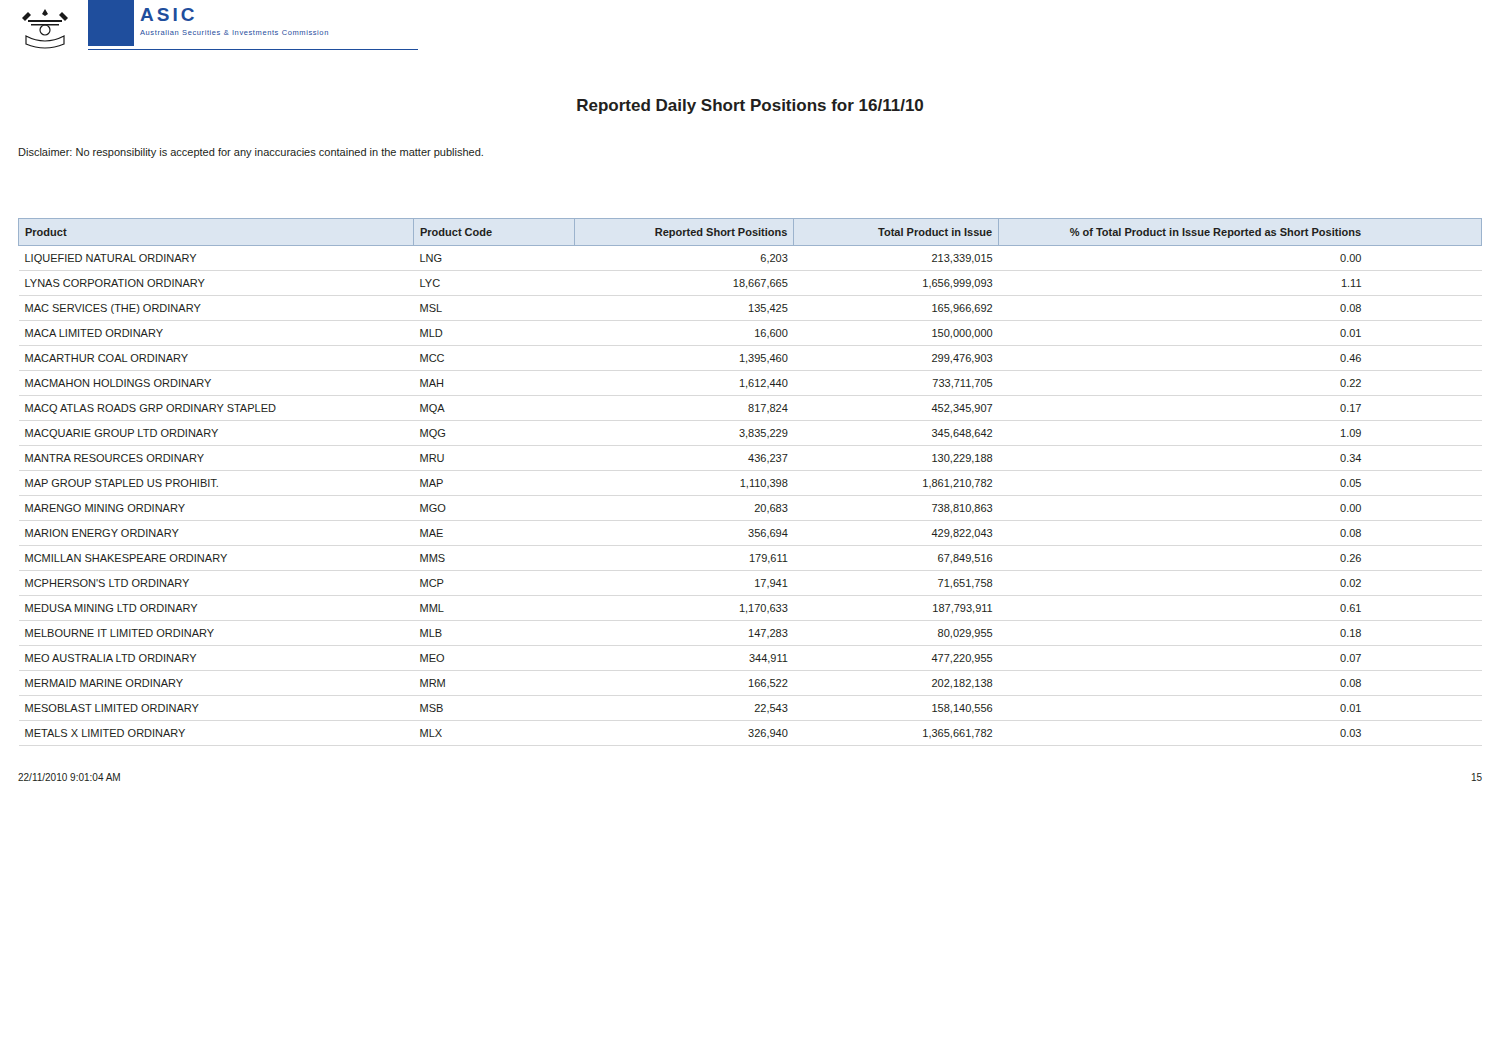ASIC
Australian Securities & Investments Commission
Reported Daily Short Positions for 16/11/10
Disclaimer: No responsibility is accepted for any inaccuracies contained in the matter published.
| Product | Product Code | Reported Short Positions | Total Product in Issue | % of Total Product in Issue Reported as Short Positions |
| --- | --- | --- | --- | --- |
| LIQUEFIED NATURAL ORDINARY | LNG | 6,203 | 213,339,015 | 0.00 |
| LYNAS CORPORATION ORDINARY | LYC | 18,667,665 | 1,656,999,093 | 1.11 |
| MAC SERVICES (THE) ORDINARY | MSL | 135,425 | 165,966,692 | 0.08 |
| MACA LIMITED ORDINARY | MLD | 16,600 | 150,000,000 | 0.01 |
| MACARTHUR COAL ORDINARY | MCC | 1,395,460 | 299,476,903 | 0.46 |
| MACMAHON HOLDINGS ORDINARY | MAH | 1,612,440 | 733,711,705 | 0.22 |
| MACQ ATLAS ROADS GRP ORDINARY STAPLED | MQA | 817,824 | 452,345,907 | 0.17 |
| MACQUARIE GROUP LTD ORDINARY | MQG | 3,835,229 | 345,648,642 | 1.09 |
| MANTRA RESOURCES ORDINARY | MRU | 436,237 | 130,229,188 | 0.34 |
| MAP GROUP STAPLED US PROHIBIT. | MAP | 1,110,398 | 1,861,210,782 | 0.05 |
| MARENGO MINING ORDINARY | MGO | 20,683 | 738,810,863 | 0.00 |
| MARION ENERGY ORDINARY | MAE | 356,694 | 429,822,043 | 0.08 |
| MCMILLAN SHAKESPEARE ORDINARY | MMS | 179,611 | 67,849,516 | 0.26 |
| MCPHERSON'S LTD ORDINARY | MCP | 17,941 | 71,651,758 | 0.02 |
| MEDUSA MINING LTD ORDINARY | MML | 1,170,633 | 187,793,911 | 0.61 |
| MELBOURNE IT LIMITED ORDINARY | MLB | 147,283 | 80,029,955 | 0.18 |
| MEO AUSTRALIA LTD ORDINARY | MEO | 344,911 | 477,220,955 | 0.07 |
| MERMAID MARINE ORDINARY | MRM | 166,522 | 202,182,138 | 0.08 |
| MESOBLAST LIMITED ORDINARY | MSB | 22,543 | 158,140,556 | 0.01 |
| METALS X LIMITED ORDINARY | MLX | 326,940 | 1,365,661,782 | 0.03 |
22/11/2010 9:01:04 AM 15